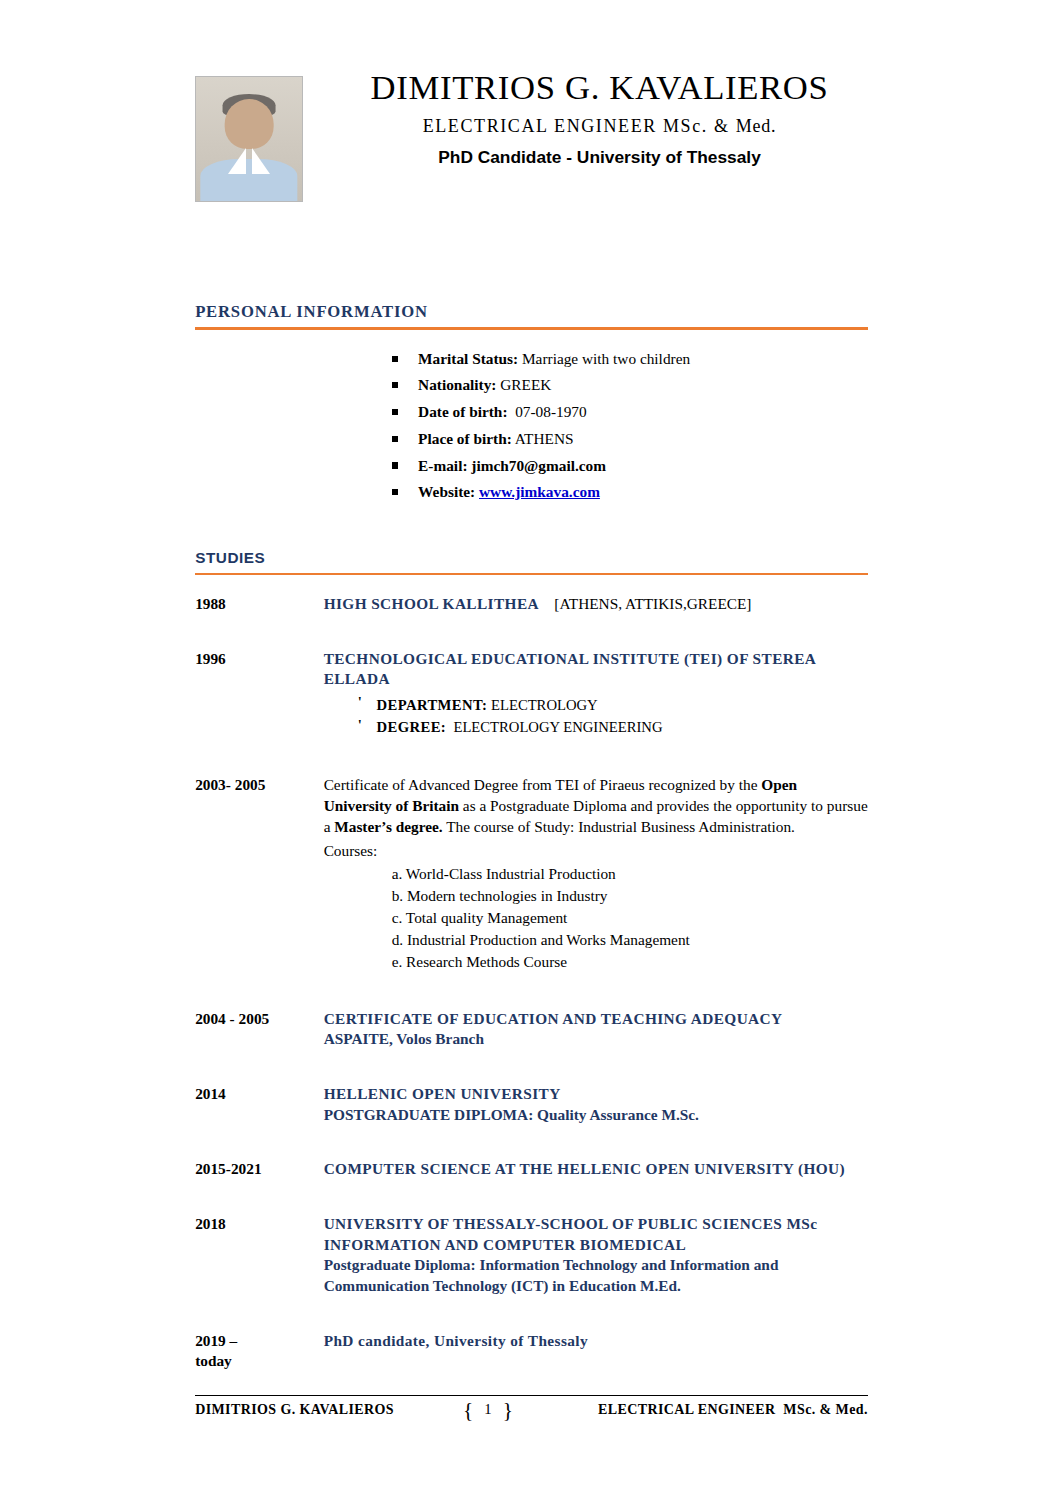DIMITRIOS G. KAVALIEROS
ELECTRICAL ENGINEER MSc. & Med.
PhD Candidate - University of Thessaly
PERSONAL INFORMATION
Marital Status: Marriage with two children
Nationality: GREEK
Date of birth: 07-08-1970
Place of birth: ATHENS
E-mail: jimch70@gmail.com
Website: www.jimkava.com
STUDIES
| 1988 | HIGH SCHOOL KALLITHEA [ATHENS, ATTIKIS,GREECE] |
| 1996 | TECHNOLOGICAL EDUCATIONAL INSTITUTE (TEI) OF STEREA ELLADA DEPARTMENT: ELECTROLOGY DEGREE: ELECTROLOGY ENGINEERING |
| 2003- 2005 | Certificate of Advanced Degree from TEI of Piraeus recognized by the Open University of Britain as a Postgraduate Diploma and provides the opportunity to pursue a Master’s degree. The course of Study: Industrial Business Administration. Courses: a. World-Class Industrial Production b. Modern technologies in Industry c. Total quality Management d. Industrial Production and Works Management e. Research Methods Course |
| 2004 - 2005 | CERTIFICATE OF EDUCATION AND TEACHING ADEQUACY ASPAITE, Volos Branch |
| 2014 | HELLENIC OPEN UNIVERSITY POSTGRADUATE DIPLOMA: Quality Assurance M.Sc. |
| 2015-2021 | COMPUTER SCIENCE AT THE HELLENIC OPEN UNIVERSITY (HOU) |
| 2018 | UNIVERSITY OF THESSALY-SCHOOL OF PUBLIC SCIENCES MSc INFORMATION AND COMPUTER BIOMEDICAL Postgraduate Diploma: Information Technology and Information and Communication Technology (ICT) in Education M.Ed. |
| 2019 – today | PhD candidate, University of Thessaly |
DIMITRIOS G. KAVALIEROS
{ 1 }
ELECTRICAL ENGINEER MSc. & Med.